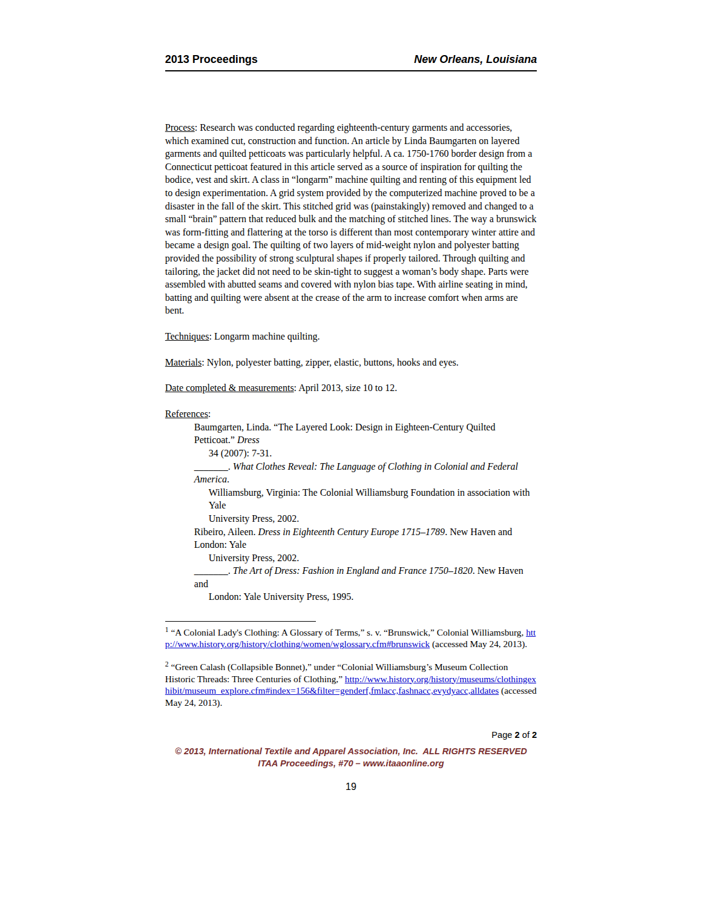2013 Proceedings
New Orleans, Louisiana
Process: Research was conducted regarding eighteenth-century garments and accessories, which examined cut, construction and function. An article by Linda Baumgarten on layered garments and quilted petticoats was particularly helpful. A ca. 1750-1760 border design from a Connecticut petticoat featured in this article served as a source of inspiration for quilting the bodice, vest and skirt. A class in “longarm” machine quilting and renting of this equipment led to design experimentation. A grid system provided by the computerized machine proved to be a disaster in the fall of the skirt. This stitched grid was (painstakingly) removed and changed to a small “brain” pattern that reduced bulk and the matching of stitched lines. The way a brunswick was form-fitting and flattering at the torso is different than most contemporary winter attire and became a design goal. The quilting of two layers of mid-weight nylon and polyester batting provided the possibility of strong sculptural shapes if properly tailored. Through quilting and tailoring, the jacket did not need to be skin-tight to suggest a woman’s body shape. Parts were assembled with abutted seams and covered with nylon bias tape. With airline seating in mind, batting and quilting were absent at the crease of the arm to increase comfort when arms are bent.
Techniques: Longarm machine quilting.
Materials: Nylon, polyester batting, zipper, elastic, buttons, hooks and eyes.
Date completed & measurements: April 2013, size 10 to 12.
References:
Baumgarten, Linda. “The Layered Look: Design in Eighteen-Century Quilted Petticoat.” Dress
34 (2007): 7-31.
_______. What Clothes Reveal: The Language of Clothing in Colonial and Federal America.
Williamsburg, Virginia: The Colonial Williamsburg Foundation in association with Yale
University Press, 2002.
Ribeiro, Aileen. Dress in Eighteenth Century Europe 1715–1789. New Haven and London: Yale
University Press, 2002.
_______. The Art of Dress: Fashion in England and France 1750–1820. New Haven and
London: Yale University Press, 1995.
1 “A Colonial Lady's Clothing: A Glossary of Terms,” s. v. “Brunswick,” Colonial Williamsburg, http://www.history.org/history/clothing/women/wglossary.cfm#brunswick (accessed May 24, 2013).
2 “Green Calash (Collapsible Bonnet),” under “Colonial Williamsburg’s Museum Collection Historic Threads: Three Centuries of Clothing,” http://www.history.org/history/museums/clothingexhibit/museum_explore.cfm#index=156&filter=genderf,fmlacc,fashnacc,evydyacc,alldates (accessed May 24, 2013).
Page 2 of 2
© 2013, International Textile and Apparel Association, Inc. ALL RIGHTS RESERVED
ITAA Proceedings, #70 – www.itaaonline.org
19